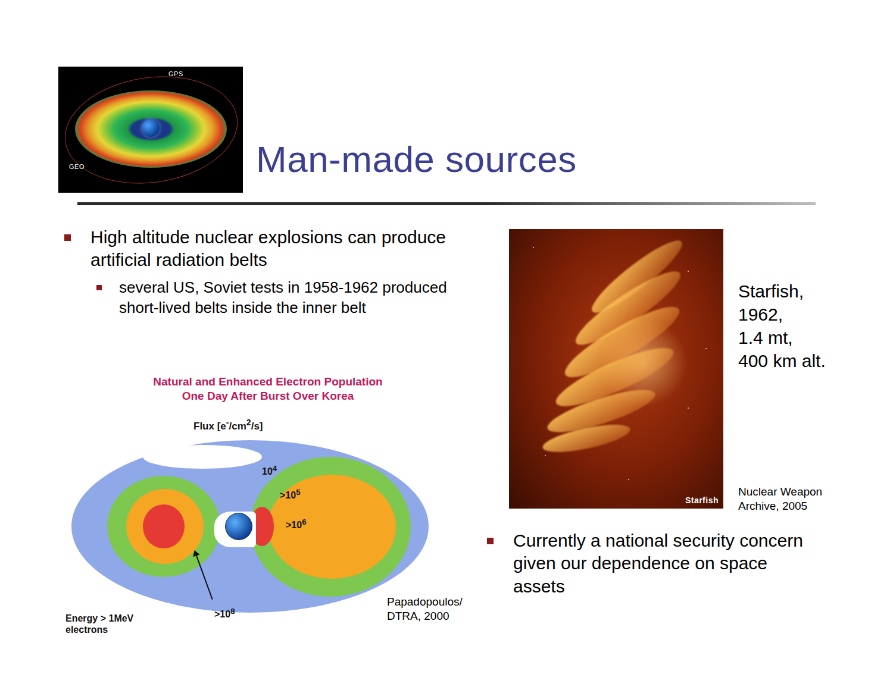GPS
GEO
Man-made sources
High altitude nuclear explosions can produce artificial radiation belts
several US, Soviet tests in 1958-1962 produced short-lived belts inside the inner belt
Natural and Enhanced Electron Population
One Day After Burst Over Korea
Flux [e-/cm2/s]
104
>105
>106
>108
Energy > 1MeV
electrons
Papadopoulos/
DTRA, 2000
Starfish
Starfish,
1962,
1.4 mt,
400 km alt.
Nuclear Weapon
Archive, 2005
Currently a national security concern given our dependence on space assets